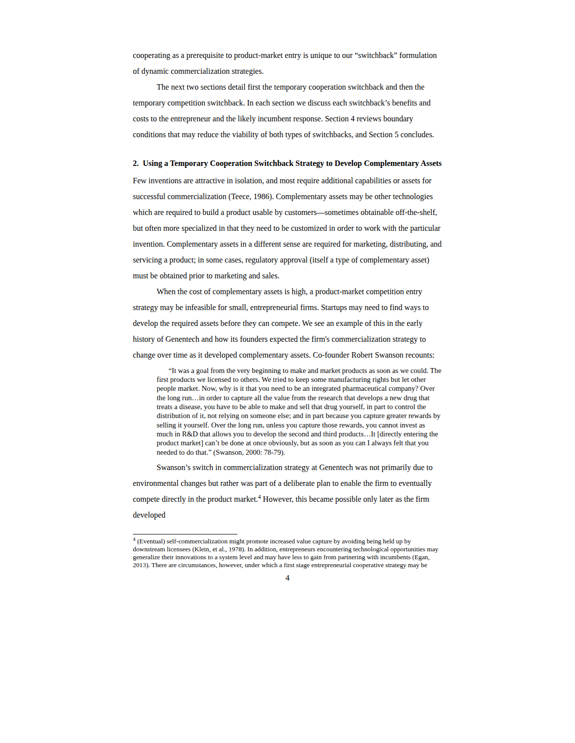cooperating as a prerequisite to product-market entry is unique to our “switchback” formulation of dynamic commercialization strategies.
The next two sections detail first the temporary cooperation switchback and then the temporary competition switchback. In each section we discuss each switchback’s benefits and costs to the entrepreneur and the likely incumbent response. Section 4 reviews boundary conditions that may reduce the viability of both types of switchbacks, and Section 5 concludes.
2. Using a Temporary Cooperation Switchback Strategy to Develop Complementary Assets
Few inventions are attractive in isolation, and most require additional capabilities or assets for successful commercialization (Teece, 1986). Complementary assets may be other technologies which are required to build a product usable by customers—sometimes obtainable off-the-shelf, but often more specialized in that they need to be customized in order to work with the particular invention. Complementary assets in a different sense are required for marketing, distributing, and servicing a product; in some cases, regulatory approval (itself a type of complementary asset) must be obtained prior to marketing and sales.
When the cost of complementary assets is high, a product-market competition entry strategy may be infeasible for small, entrepreneurial firms. Startups may need to find ways to develop the required assets before they can compete. We see an example of this in the early history of Genentech and how its founders expected the firm's commercialization strategy to change over time as it developed complementary assets. Co-founder Robert Swanson recounts:
“It was a goal from the very beginning to make and market products as soon as we could. The first products we licensed to others. We tried to keep some manufacturing rights but let other people market. Now, why is it that you need to be an integrated pharmaceutical company? Over the long run…in order to capture all the value from the research that develops a new drug that treats a disease, you have to be able to make and sell that drug yourself, in part to control the distribution of it, not relying on someone else; and in part because you capture greater rewards by selling it yourself. Over the long run, unless you capture those rewards, you cannot invest as much in R&D that allows you to develop the second and third products…It [directly entering the product market] can’t be done at once obviously, but as soon as you can I always felt that you needed to do that.” (Swanson, 2000: 78-79).
Swanson’s switch in commercialization strategy at Genentech was not primarily due to environmental changes but rather was part of a deliberate plan to enable the firm to eventually compete directly in the product market.4 However, this became possible only later as the firm developed
4 (Eventual) self-commercialization might promote increased value capture by avoiding being held up by downstream licensees (Klein, et al., 1978). In addition, entrepreneurs encountering technological opportunities may generalize their innovations to a system level and may have less to gain from partnering with incumbents (Egan, 2013). There are circumstances, however, under which a first stage entrepreneurial cooperative strategy may be
4